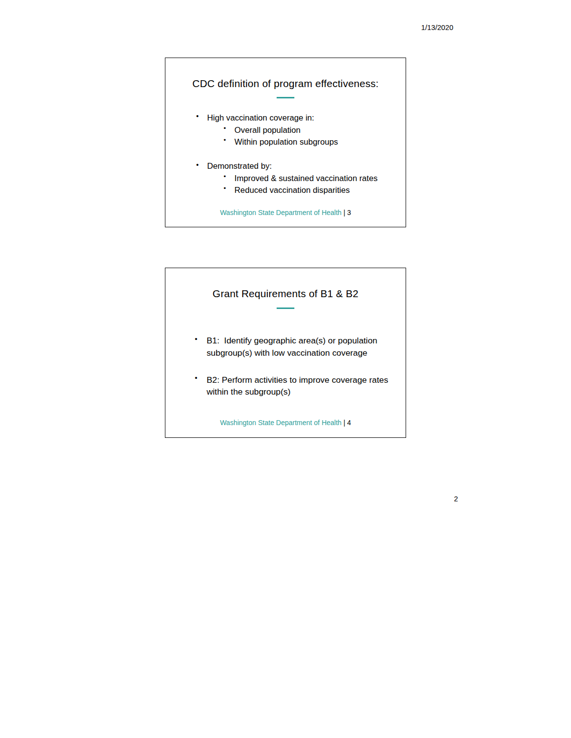1/13/2020
CDC definition of program effectiveness:
High vaccination coverage in:
Overall population
Within population subgroups
Demonstrated by:
Improved & sustained vaccination rates
Reduced vaccination disparities
Washington State Department of Health | 3
Grant Requirements of B1 & B2
B1: Identify geographic area(s) or population subgroup(s) with low vaccination coverage
B2: Perform activities to improve coverage rates within the subgroup(s)
Washington State Department of Health | 4
2